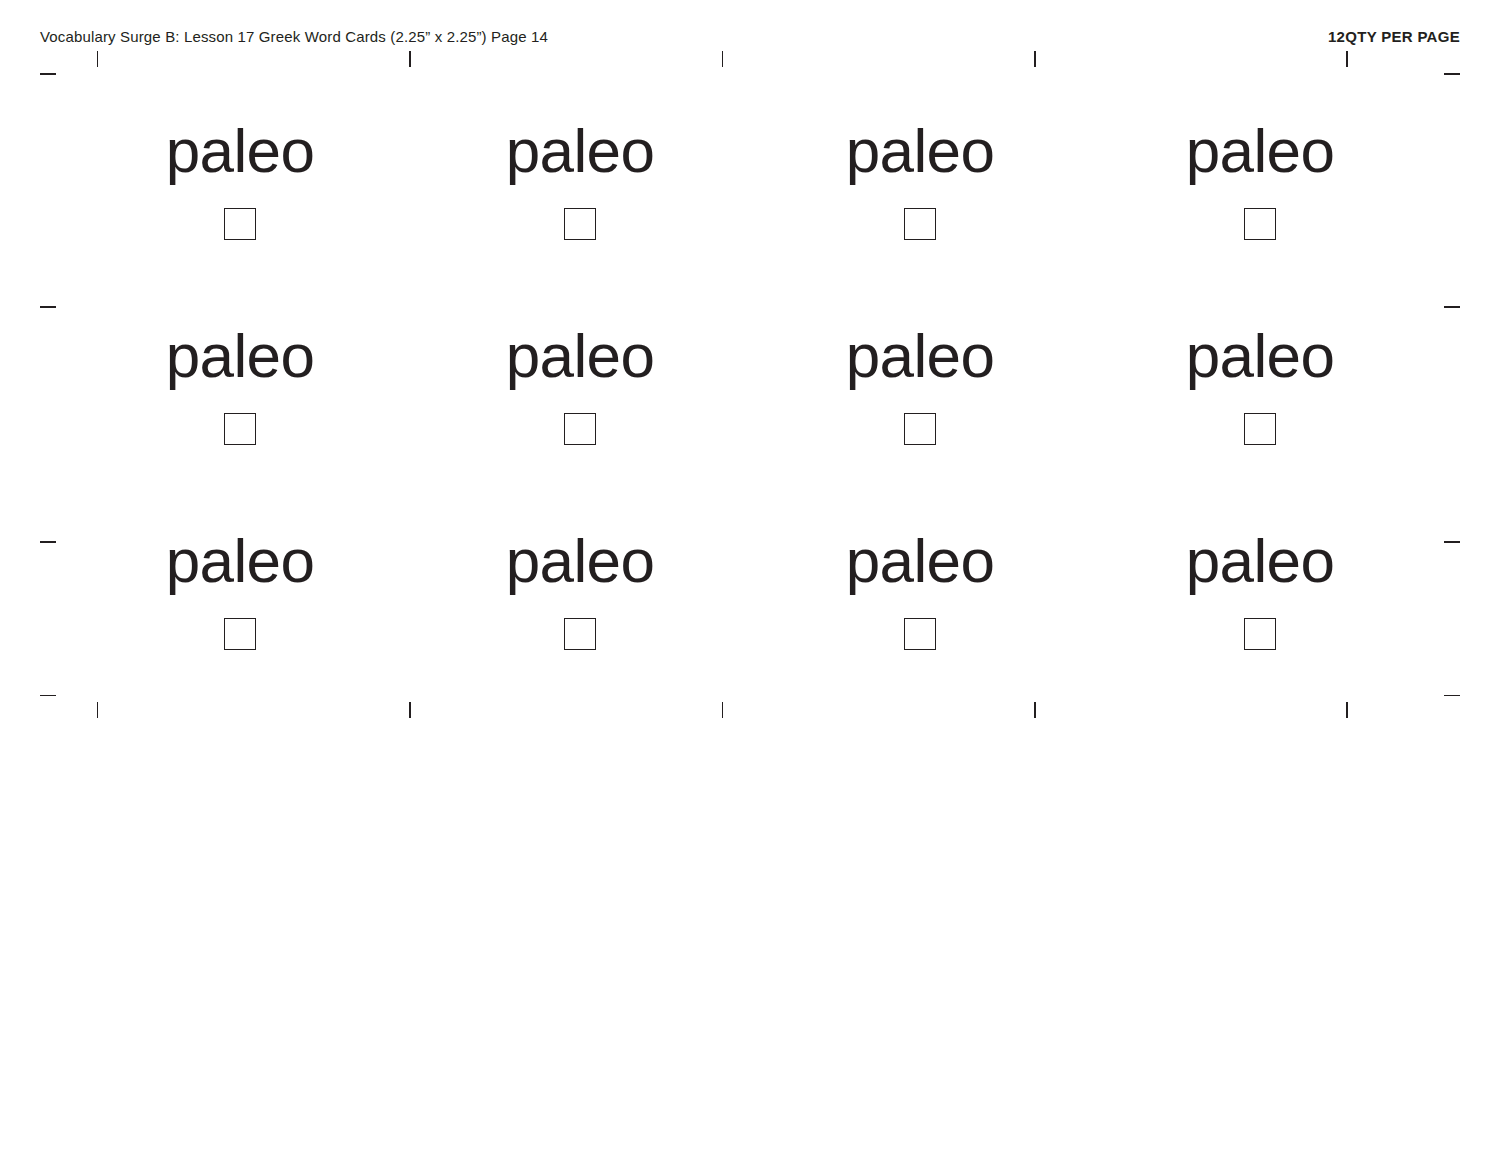Vocabulary Surge B: Lesson 17 Greek Word Cards (2.25” x 2.25”) Page 14 12QTY PER PAGE
paleo
paleo
paleo
paleo
paleo
paleo
paleo
paleo
paleo
paleo
paleo
paleo